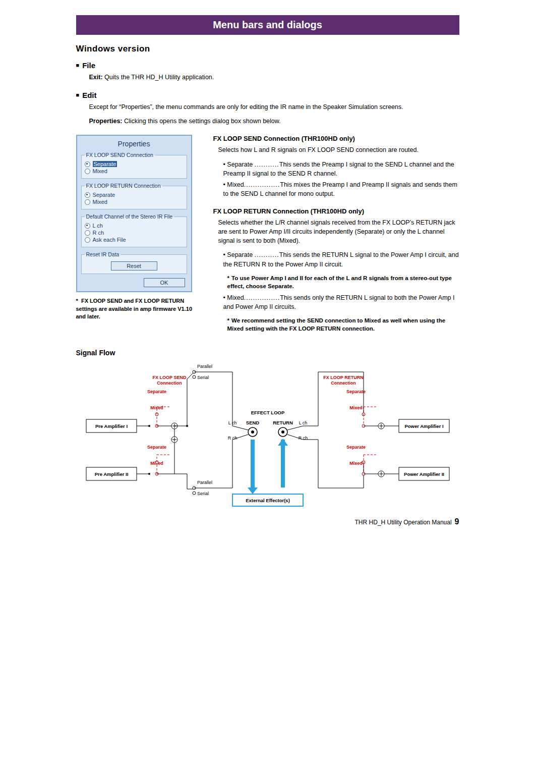Menu bars and dialogs
Windows version
File
Exit: Quits the THR HD_H Utility application.
Edit
Except for “Properties”, the menu commands are only for editing the IR name in the Speaker Simulation screens.
Properties: Clicking this opens the settings dialog box shown below.
Properties
FX LOOP SEND Connection
Separate
Mixed
FX LOOP RETURN Connection
Separate
Mixed
Default Channel of the Stereo IR File
L ch
R ch
Ask each File
Reset IR Data
Reset
OK
* FX LOOP SEND and FX LOOP RETURN settings are available in amp firmware V1.10 and later.
FX LOOP SEND Connection (THR100HD only)
Selects how L and R signals on FX LOOP SEND connection are routed.
• Separate ........... This sends the Preamp I signal to the SEND L channel and the Preamp II signal to the SEND R channel.
• Mixed................ This mixes the Preamp I and Preamp II signals and sends them to the SEND L channel for mono output.
FX LOOP RETURN Connection (THR100HD only)
Selects whether the L/R channel signals received from the FX LOOP’s RETURN jack are sent to Power Amp I/II circuits independently (Separate) or only the L channel signal is sent to both (Mixed).
• Separate ........... This sends the RETURN L signal to the Power Amp I circuit, and the RETURN R to the Power Amp II circuit.
*To use Power Amp I and II for each of the L and R signals from a stereo-out type effect, choose Separate.
• Mixed................ This sends only the RETURN L signal to both the Power Amp I and Power Amp II circuits.
*We recommend setting the SEND connection to Mixed as well when using the Mixed setting with the FX LOOP RETURN connection.
Signal Flow
Pre Amplifier I Pre Amplifier II Power Amplifier I Power Amplifier II External Effector(s) FX LOOP SEND Connection FX LOOP RETURN Connection Parallel Serial Parallel Serial Separate Mixed Separate Mixed Separate Mixed Separate Mixed EFFECT LOOP SEND RETURN L ch R ch L ch R ch
THR HD_H Utility Operation Manual9